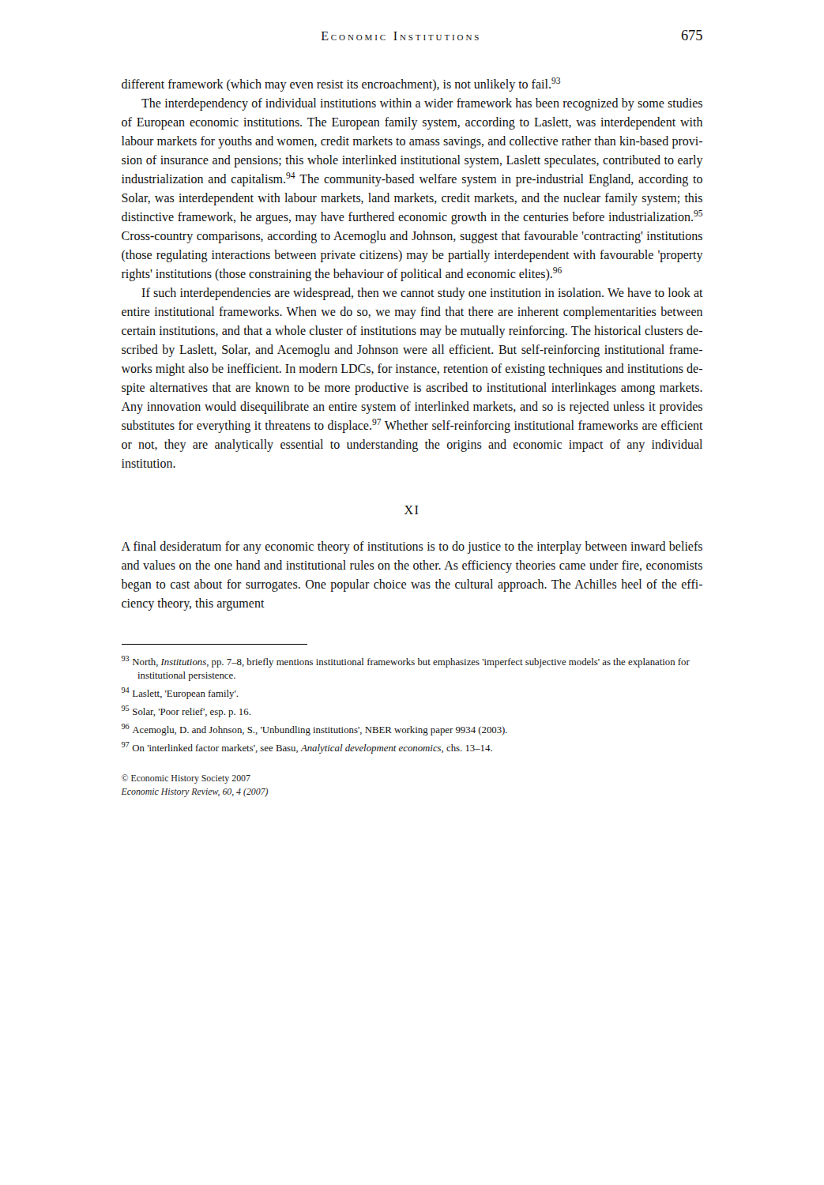Economic Institutions 675
different framework (which may even resist its encroachment), is not unlikely to fail.93
The interdependency of individual institutions within a wider framework has been recognized by some studies of European economic institutions. The European family system, according to Laslett, was interdependent with labour markets for youths and women, credit markets to amass savings, and collective rather than kin-based provision of insurance and pensions; this whole interlinked institutional system, Laslett speculates, contributed to early industrialization and capitalism.94 The community-based welfare system in pre-industrial England, according to Solar, was interdependent with labour markets, land markets, credit markets, and the nuclear family system; this distinctive framework, he argues, may have furthered economic growth in the centuries before industrialization.95 Cross-country comparisons, according to Acemoglu and Johnson, suggest that favourable 'contracting' institutions (those regulating interactions between private citizens) may be partially interdependent with favourable 'property rights' institutions (those constraining the behaviour of political and economic elites).96
If such interdependencies are widespread, then we cannot study one institution in isolation. We have to look at entire institutional frameworks. When we do so, we may find that there are inherent complementarities between certain institutions, and that a whole cluster of institutions may be mutually reinforcing. The historical clusters described by Laslett, Solar, and Acemoglu and Johnson were all efficient. But self-reinforcing institutional frameworks might also be inefficient. In modern LDCs, for instance, retention of existing techniques and institutions despite alternatives that are known to be more productive is ascribed to institutional interlinkages among markets. Any innovation would disequilibrate an entire system of interlinked markets, and so is rejected unless it provides substitutes for everything it threatens to displace.97 Whether self-reinforcing institutional frameworks are efficient or not, they are analytically essential to understanding the origins and economic impact of any individual institution.
XI
A final desideratum for any economic theory of institutions is to do justice to the interplay between inward beliefs and values on the one hand and institutional rules on the other. As efficiency theories came under fire, economists began to cast about for surrogates. One popular choice was the cultural approach. The Achilles heel of the efficiency theory, this argument
93 North, Institutions, pp. 7–8, briefly mentions institutional frameworks but emphasizes 'imperfect subjective models' as the explanation for institutional persistence.
94 Laslett, 'European family'.
95 Solar, 'Poor relief', esp. p. 16.
96 Acemoglu, D. and Johnson, S., 'Unbundling institutions', NBER working paper 9934 (2003).
97 On 'interlinked factor markets', see Basu, Analytical development economics, chs. 13–14.
© Economic History Society 2007
Economic History Review, 60, 4 (2007)